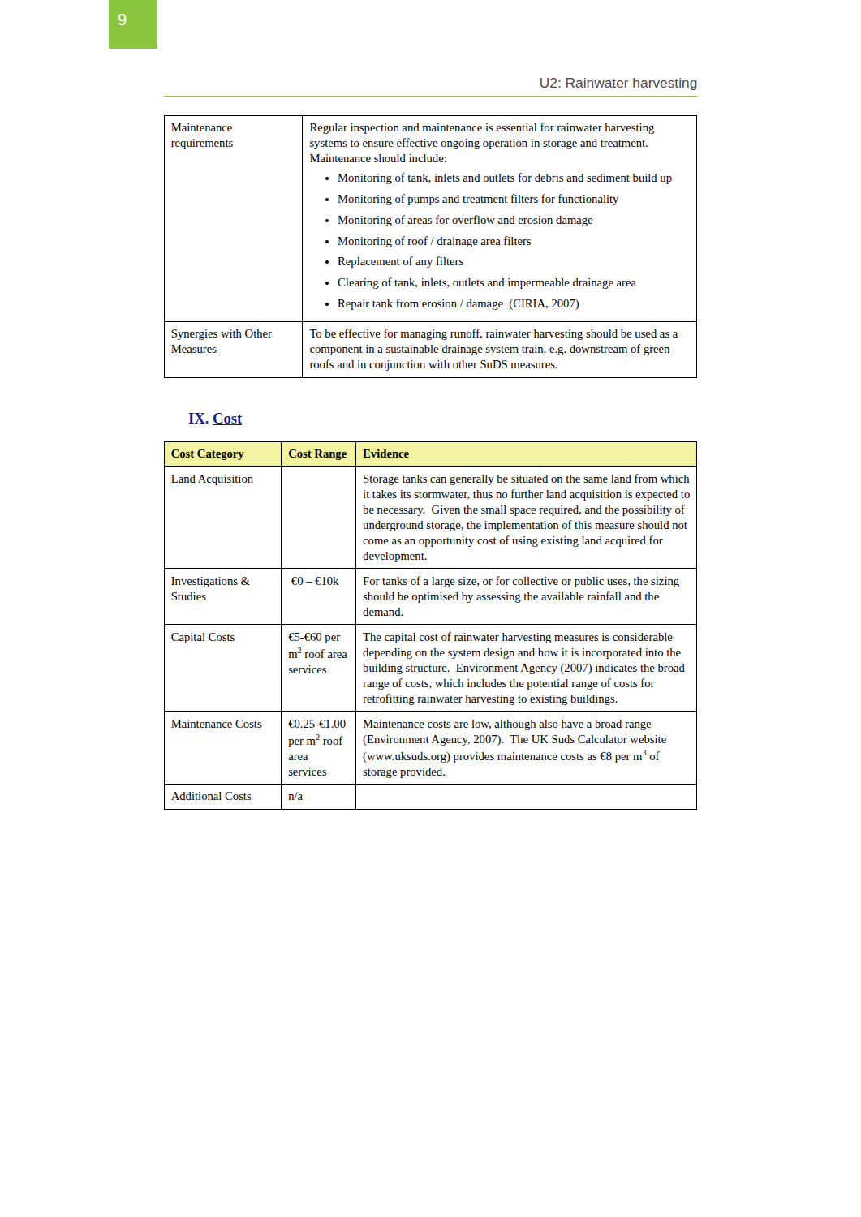9
U2: Rainwater harvesting
| Maintenance requirements | Regular inspection and maintenance is essential for rainwater harvesting systems to ensure effective ongoing operation in storage and treatment. Maintenance should include: Monitoring of tank, inlets and outlets for debris and sediment build up Monitoring of pumps and treatment filters for functionality Monitoring of areas for overflow and erosion damage Monitoring of roof / drainage area filters Replacement of any filters Clearing of tank, inlets, outlets and impermeable drainage area Repair tank from erosion / damage (CIRIA, 2007) |
| Synergies with Other Measures | To be effective for managing runoff, rainwater harvesting should be used as a component in a sustainable drainage system train, e.g. downstream of green roofs and in conjunction with other SuDS measures. |
IX. Cost
| Cost Category | Cost Range | Evidence |
| --- | --- | --- |
| Land Acquisition | | Storage tanks can generally be situated on the same land from which it takes its stormwater, thus no further land acquisition is expected to be necessary. Given the small space required, and the possibility of underground storage, the implementation of this measure should not come as an opportunity cost of using existing land acquired for development. |
| Investigations & Studies | €0 – €10k | For tanks of a large size, or for collective or public uses, the sizing should be optimised by assessing the available rainfall and the demand. |
| Capital Costs | €5-€60 per m 2 roof area services | The capital cost of rainwater harvesting measures is considerable depending on the system design and how it is incorporated into the building structure. Environment Agency (2007) indicates the broad range of costs, which includes the potential range of costs for retrofitting rainwater harvesting to existing buildings. |
| Maintenance Costs | €0.25-€1.00 per m 2 roof area services | Maintenance costs are low, although also have a broad range (Environment Agency, 2007). The UK Suds Calculator website (www.uksuds.org) provides maintenance costs as €8 per m 3 of storage provided. |
| Additional Costs | n/a | |